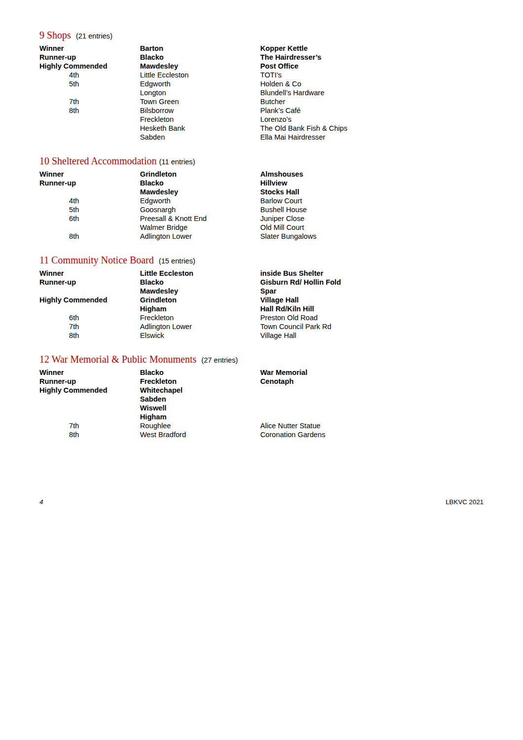9 Shops (21 entries)
| Winner | Barton | Kopper Kettle |
| Runner-up | Blacko | The Hairdresser’s |
| Highly Commended | Mawdesley | Post Office |
| 4th | Little Eccleston | TOTI’s |
| 5th | Edgworth | Holden & Co |
| | Longton | Blundell’s Hardware |
| 7th | Town Green | Butcher |
| 8th | Bilsborrow | Plank’s Café |
| | Freckleton | Lorenzo’s |
| | Hesketh Bank | The Old Bank Fish & Chips |
| | Sabden | Ella Mai Hairdresser |
10 Sheltered Accommodation (11 entries)
| Winner | Grindleton | Almshouses |
| Runner-up | Blacko | Hillview |
| | Mawdesley | Stocks Hall |
| 4th | Edgworth | Barlow Court |
| 5th | Goosnargh | Bushell House |
| 6th | Preesall & Knott End | Juniper Close |
| | Walmer Bridge | Old Mill Court |
| 8th | Adlington Lower | Slater Bungalows |
11 Community Notice Board (15 entries)
| Winner | Little Eccleston | inside Bus Shelter |
| Runner-up | Blacko | Gisburn Rd/ Hollin Fold |
| | Mawdesley | Spar |
| Highly Commended | Grindleton | Village Hall |
| | Higham | Hall Rd/Kiln Hill |
| 6th | Freckleton | Preston Old Road |
| 7th | Adlington Lower | Town Council Park Rd |
| 8th | Elswick | Village Hall |
12 War Memorial & Public Monuments (27 entries)
| Winner | Blacko | War Memorial |
| Runner-up | Freckleton | Cenotaph |
| Highly Commended | Whitechapel | |
| | Sabden | |
| | Wiswell | |
| | Higham | |
| 7th | Roughlee | Alice Nutter Statue |
| 8th | West Bradford | Coronation Gardens |
4
LBKVC 2021